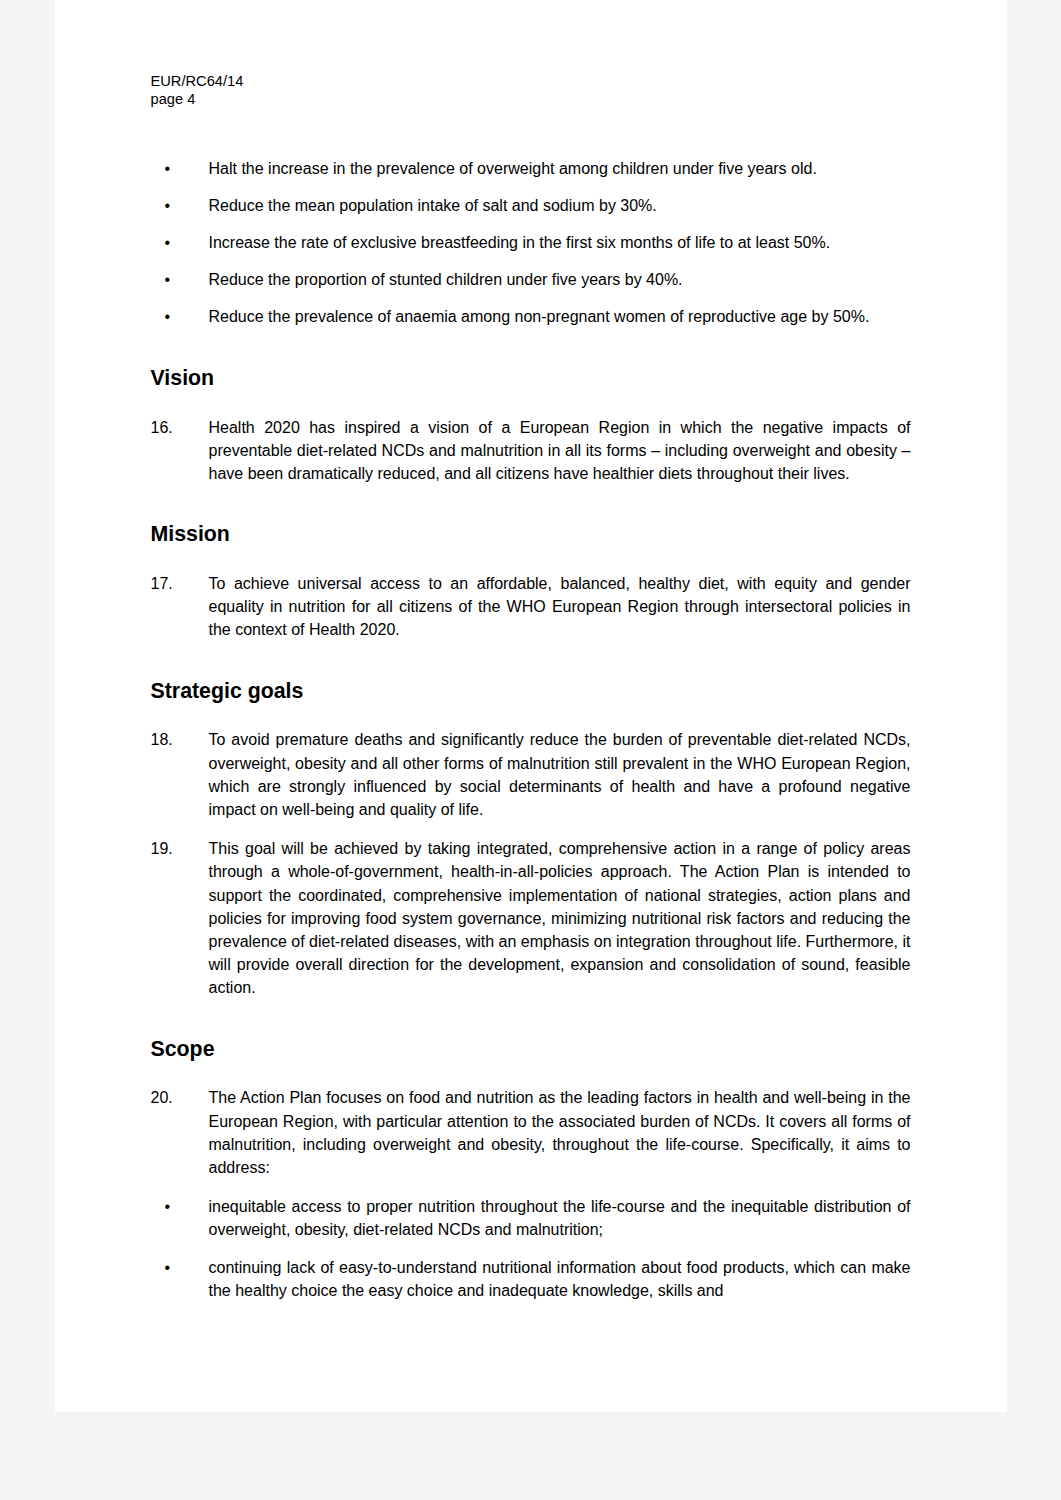EUR/RC64/14
page 4
Halt the increase in the prevalence of overweight among children under five years old.
Reduce the mean population intake of salt and sodium by 30%.
Increase the rate of exclusive breastfeeding in the first six months of life to at least 50%.
Reduce the proportion of stunted children under five years by 40%.
Reduce the prevalence of anaemia among non-pregnant women of reproductive age by 50%.
Vision
16. Health 2020 has inspired a vision of a European Region in which the negative impacts of preventable diet-related NCDs and malnutrition in all its forms – including overweight and obesity – have been dramatically reduced, and all citizens have healthier diets throughout their lives.
Mission
17. To achieve universal access to an affordable, balanced, healthy diet, with equity and gender equality in nutrition for all citizens of the WHO European Region through intersectoral policies in the context of Health 2020.
Strategic goals
18. To avoid premature deaths and significantly reduce the burden of preventable diet-related NCDs, overweight, obesity and all other forms of malnutrition still prevalent in the WHO European Region, which are strongly influenced by social determinants of health and have a profound negative impact on well-being and quality of life.
19. This goal will be achieved by taking integrated, comprehensive action in a range of policy areas through a whole-of-government, health-in-all-policies approach. The Action Plan is intended to support the coordinated, comprehensive implementation of national strategies, action plans and policies for improving food system governance, minimizing nutritional risk factors and reducing the prevalence of diet-related diseases, with an emphasis on integration throughout life. Furthermore, it will provide overall direction for the development, expansion and consolidation of sound, feasible action.
Scope
20. The Action Plan focuses on food and nutrition as the leading factors in health and well-being in the European Region, with particular attention to the associated burden of NCDs. It covers all forms of malnutrition, including overweight and obesity, throughout the life-course. Specifically, it aims to address:
inequitable access to proper nutrition throughout the life-course and the inequitable distribution of overweight, obesity, diet-related NCDs and malnutrition;
continuing lack of easy-to-understand nutritional information about food products, which can make the healthy choice the easy choice and inadequate knowledge, skills and